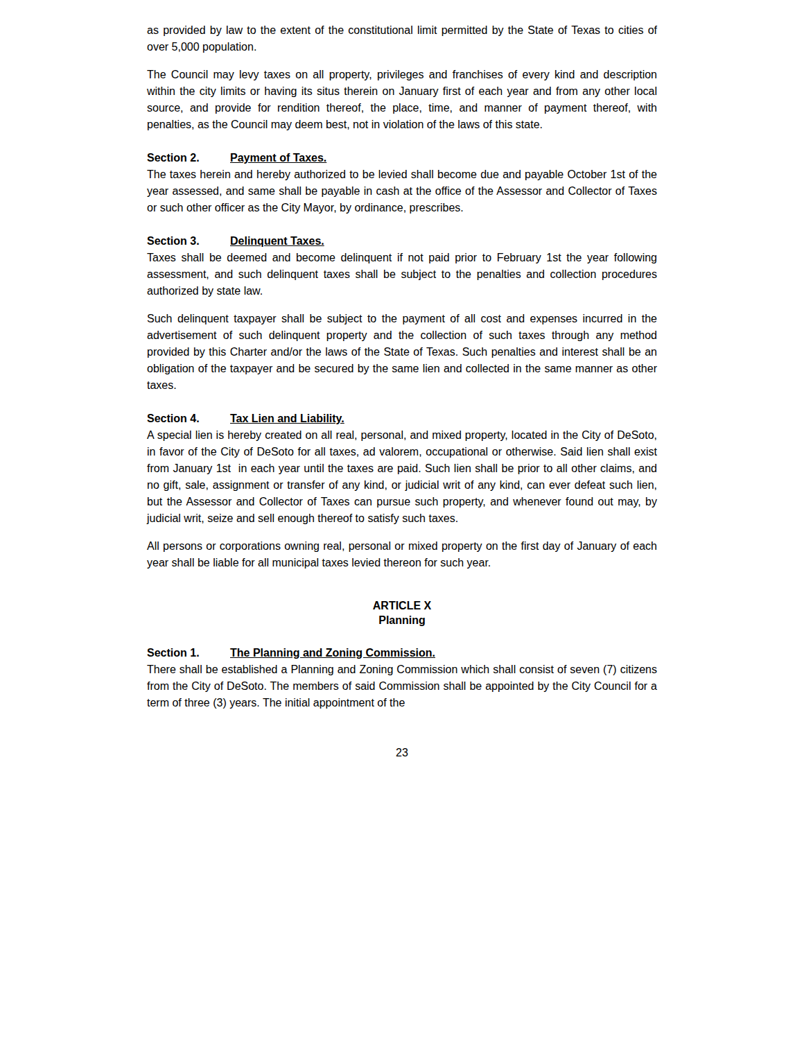as provided by law to the extent of the constitutional limit permitted by the State of Texas to cities of over 5,000 population.
The Council may levy taxes on all property, privileges and franchises of every kind and description within the city limits or having its situs therein on January first of each year and from any other local source, and provide for rendition thereof, the place, time, and manner of payment thereof, with penalties, as the Council may deem best, not in violation of the laws of this state.
Section 2. Payment of Taxes.
The taxes herein and hereby authorized to be levied shall become due and payable October 1st of the year assessed, and same shall be payable in cash at the office of the Assessor and Collector of Taxes or such other officer as the City Mayor, by ordinance, prescribes.
Section 3. Delinquent Taxes.
Taxes shall be deemed and become delinquent if not paid prior to February 1st the year following assessment, and such delinquent taxes shall be subject to the penalties and collection procedures authorized by state law.
Such delinquent taxpayer shall be subject to the payment of all cost and expenses incurred in the advertisement of such delinquent property and the collection of such taxes through any method provided by this Charter and/or the laws of the State of Texas. Such penalties and interest shall be an obligation of the taxpayer and be secured by the same lien and collected in the same manner as other taxes.
Section 4. Tax Lien and Liability.
A special lien is hereby created on all real, personal, and mixed property, located in the City of DeSoto, in favor of the City of DeSoto for all taxes, ad valorem, occupational or otherwise. Said lien shall exist from January 1st in each year until the taxes are paid. Such lien shall be prior to all other claims, and no gift, sale, assignment or transfer of any kind, or judicial writ of any kind, can ever defeat such lien, but the Assessor and Collector of Taxes can pursue such property, and whenever found out may, by judicial writ, seize and sell enough thereof to satisfy such taxes.
All persons or corporations owning real, personal or mixed property on the first day of January of each year shall be liable for all municipal taxes levied thereon for such year.
ARTICLE XPlanning
Section 1. The Planning and Zoning Commission.
There shall be established a Planning and Zoning Commission which shall consist of seven (7) citizens from the City of DeSoto. The members of said Commission shall be appointed by the City Council for a term of three (3) years. The initial appointment of the
23